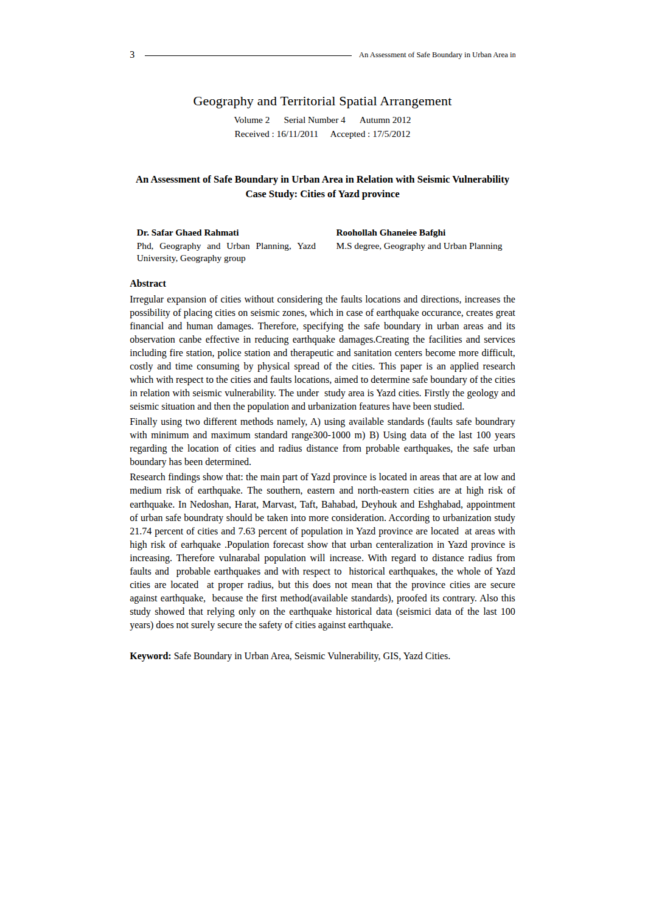3
An Assessment of Safe Boundary in Urban Area in …
Geography and Territorial Spatial Arrangement
Volume 2 Serial Number 4 Autumn 2012
Received : 16/11/2011 Accepted : 17/5/2012
An Assessment of Safe Boundary in Urban Area in Relation with Seismic Vulnerability Case Study: Cities of Yazd province
Dr. Safar Ghaed Rahmati
Phd, Geography and Urban Planning, Yazd University, Geography group
Roohollah Ghaneiee Bafghi
M.S degree, Geography and Urban Planning
Abstract
Irregular expansion of cities without considering the faults locations and directions, increases the possibility of placing cities on seismic zones, which in case of earthquake occurance, creates great financial and human damages. Therefore, specifying the safe boundary in urban areas and its observation canbe effective in reducing earthquake damages.Creating the facilities and services including fire station, police station and therapeutic and sanitation centers become more difficult, costly and time consuming by physical spread of the cities. This paper is an applied research which with respect to the cities and faults locations, aimed to determine safe boundary of the cities in relation with seismic vulnerability. The under study area is Yazd cities. Firstly the geology and seismic situation and then the population and urbanization features have been studied.
Finally using two different methods namely, A) using available standards (faults safe boundrary with minimum and maximum standard range300-1000 m) B) Using data of the last 100 years regarding the location of cities and radius distance from probable earthquakes, the safe urban boundary has been determined.
Research findings show that: the main part of Yazd province is located in areas that are at low and medium risk of earthquake. The southern, eastern and north-eastern cities are at high risk of earthquake. In Nedoshan, Harat, Marvast, Taft, Bahabad, Deyhouk and Eshghabad, appointment of urban safe boundraty should be taken into more consideration. According to urbanization study 21.74 percent of cities and 7.63 percent of population in Yazd province are located at areas with high risk of earhquake .Population forecast show that urban centeralization in Yazd province is increasing. Therefore vulnarabal population will increase. With regard to distance radius from faults and probable earthquakes and with respect to historical earthquakes, the whole of Yazd cities are located at proper radius, but this does not mean that the province cities are secure against earthquake, because the first method(available standards), proofed its contrary. Also this study showed that relying only on the earthquake historical data (seismici data of the last 100 years) does not surely secure the safety of cities against earthquake.
Keyword: Safe Boundary in Urban Area, Seismic Vulnerability, GIS, Yazd Cities.